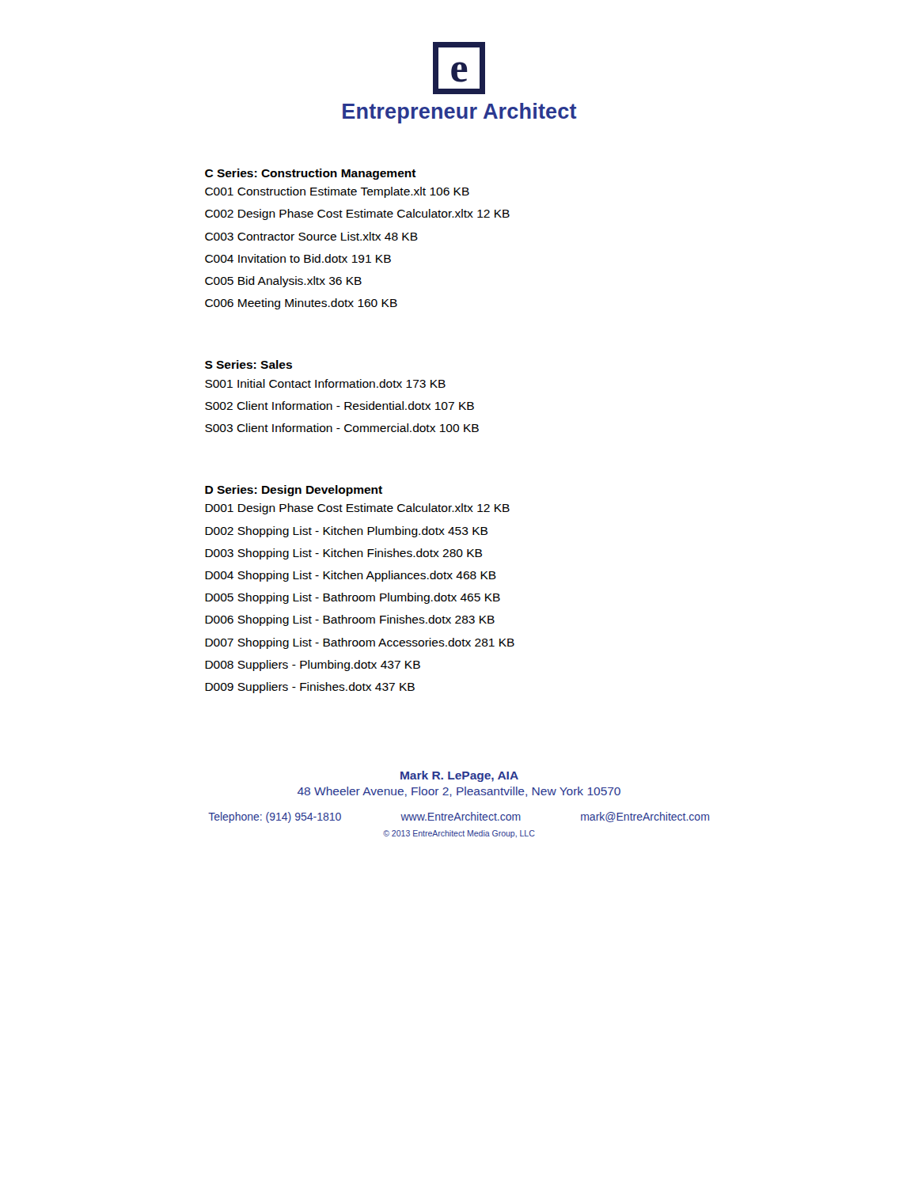Entrepreneur Architect
C Series: Construction Management
C001 Construction Estimate Template.xlt 106 KB
C002 Design Phase Cost Estimate Calculator.xltx 12 KB
C003 Contractor Source List.xltx 48 KB
C004 Invitation to Bid.dotx 191 KB
C005 Bid Analysis.xltx 36 KB
C006 Meeting Minutes.dotx 160 KB
S Series: Sales
S001 Initial Contact Information.dotx 173 KB
S002 Client Information - Residential.dotx 107 KB
S003 Client Information - Commercial.dotx 100 KB
D Series: Design Development
D001 Design Phase Cost Estimate Calculator.xltx 12 KB
D002 Shopping List - Kitchen Plumbing.dotx 453 KB
D003 Shopping List - Kitchen Finishes.dotx 280 KB
D004 Shopping List - Kitchen Appliances.dotx 468 KB
D005 Shopping List - Bathroom Plumbing.dotx 465 KB
D006 Shopping List - Bathroom Finishes.dotx 283 KB
D007 Shopping List - Bathroom Accessories.dotx 281 KB
D008 Suppliers - Plumbing.dotx 437 KB
D009 Suppliers - Finishes.dotx 437 KB
Mark R. LePage, AIA
48 Wheeler Avenue, Floor 2, Pleasantville, New York 10570
Telephone: (914) 954-1810 www.EntreArchitect.com mark@EntreArchitect.com
© 2013 EntreArchitect Media Group, LLC